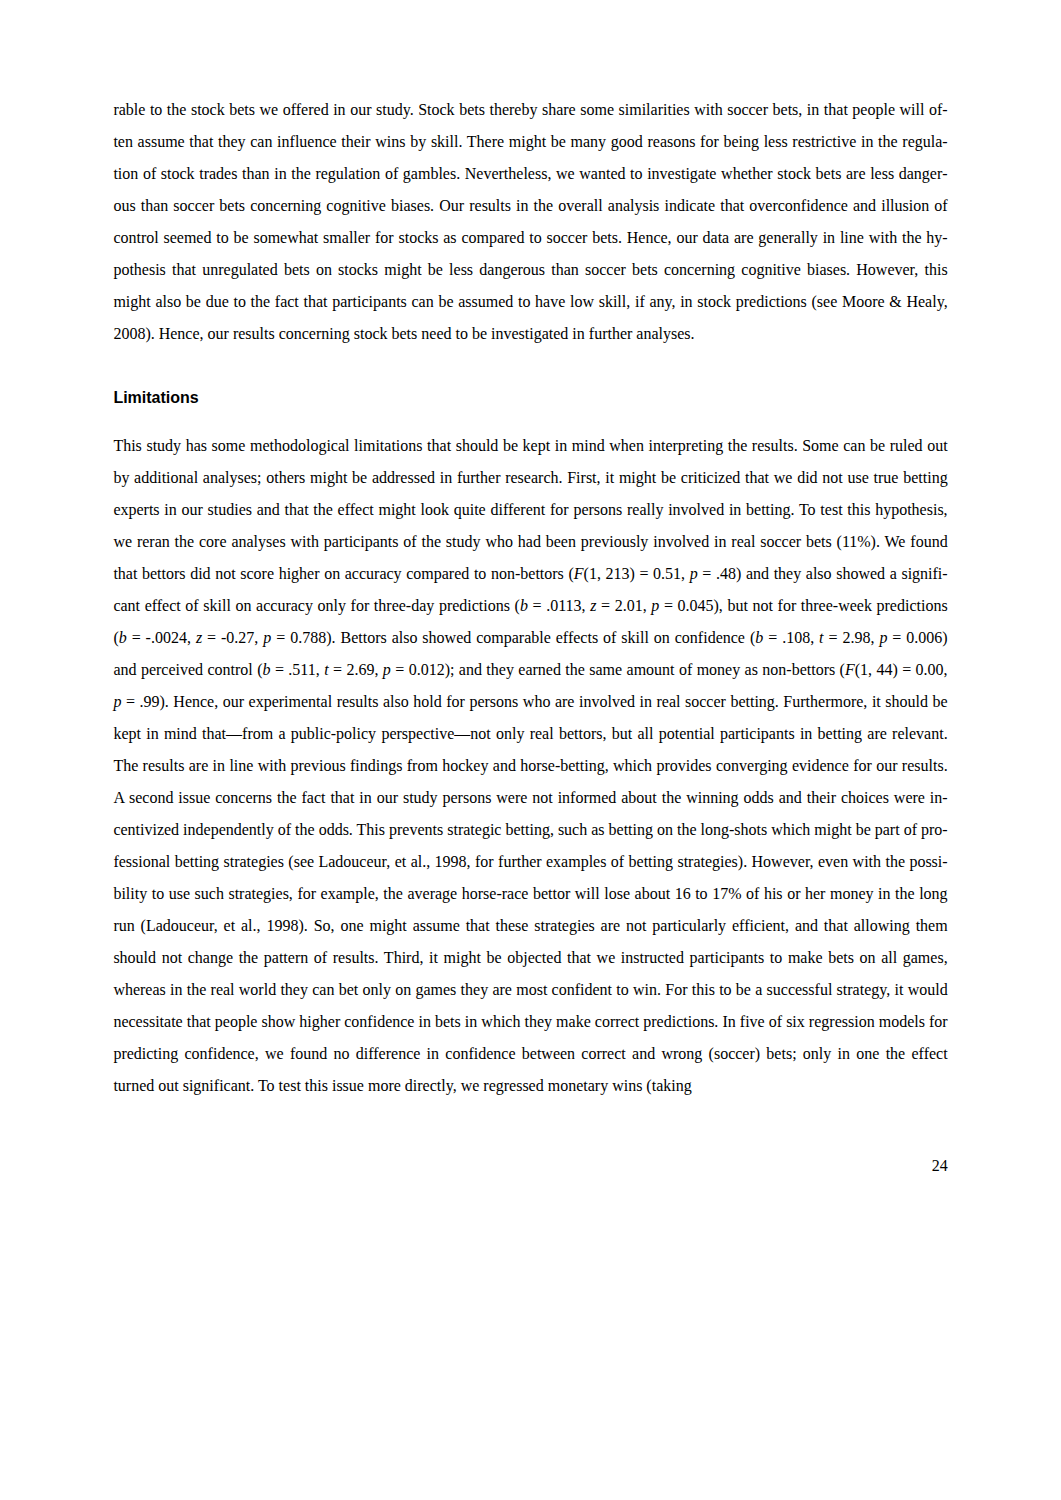rable to the stock bets we offered in our study. Stock bets thereby share some similarities with soccer bets, in that people will often assume that they can influence their wins by skill. There might be many good reasons for being less restrictive in the regulation of stock trades than in the regulation of gambles. Nevertheless, we wanted to investigate whether stock bets are less dangerous than soccer bets concerning cognitive biases. Our results in the overall analysis indicate that overconfidence and illusion of control seemed to be somewhat smaller for stocks as compared to soccer bets. Hence, our data are generally in line with the hypothesis that unregulated bets on stocks might be less dangerous than soccer bets concerning cognitive biases. However, this might also be due to the fact that participants can be assumed to have low skill, if any, in stock predictions (see Moore & Healy, 2008). Hence, our results concerning stock bets need to be investigated in further analyses.
Limitations
This study has some methodological limitations that should be kept in mind when interpreting the results. Some can be ruled out by additional analyses; others might be addressed in further research. First, it might be criticized that we did not use true betting experts in our studies and that the effect might look quite different for persons really involved in betting. To test this hypothesis, we reran the core analyses with participants of the study who had been previously involved in real soccer bets (11%). We found that bettors did not score higher on accuracy compared to non-bettors (F(1, 213) = 0.51, p = .48) and they also showed a significant effect of skill on accuracy only for three-day predictions (b = .0113, z = 2.01, p = 0.045), but not for three-week predictions (b = -.0024, z = -0.27, p = 0.788). Bettors also showed comparable effects of skill on confidence (b = .108, t = 2.98, p = 0.006) and perceived control (b = .511, t = 2.69, p = 0.012); and they earned the same amount of money as non-bettors (F(1, 44) = 0.00, p = .99). Hence, our experimental results also hold for persons who are involved in real soccer betting. Furthermore, it should be kept in mind that—from a public-policy perspective—not only real bettors, but all potential participants in betting are relevant. The results are in line with previous findings from hockey and horse-betting, which provides converging evidence for our results. A second issue concerns the fact that in our study persons were not informed about the winning odds and their choices were incentivized independently of the odds. This prevents strategic betting, such as betting on the long-shots which might be part of professional betting strategies (see Ladouceur, et al., 1998, for further examples of betting strategies). However, even with the possibility to use such strategies, for example, the average horse-race bettor will lose about 16 to 17% of his or her money in the long run (Ladouceur, et al., 1998). So, one might assume that these strategies are not particularly efficient, and that allowing them should not change the pattern of results. Third, it might be objected that we instructed participants to make bets on all games, whereas in the real world they can bet only on games they are most confident to win. For this to be a successful strategy, it would necessitate that people show higher confidence in bets in which they make correct predictions. In five of six regression models for predicting confidence, we found no difference in confidence between correct and wrong (soccer) bets; only in one the effect turned out significant. To test this issue more directly, we regressed monetary wins (taking
24